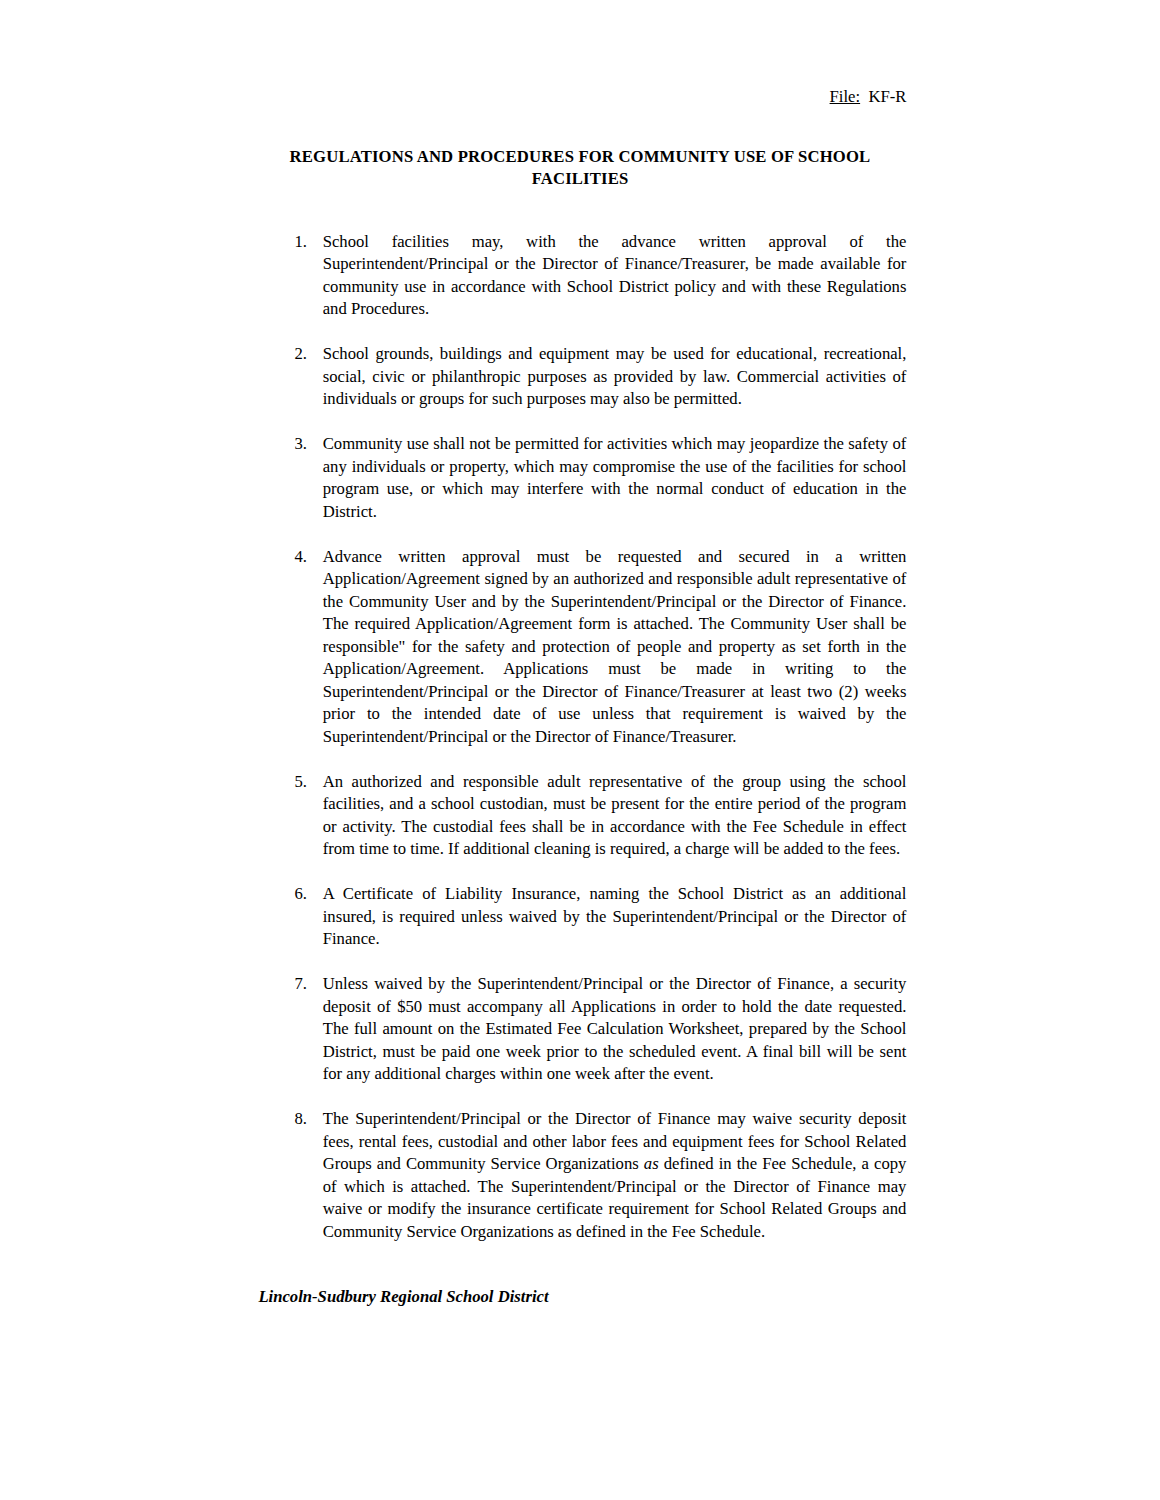File: KF-R
REGULATIONS AND PROCEDURES FOR COMMUNITY USE OF SCHOOL FACILITIES
School facilities may, with the advance written approval of the Superintendent/Principal or the Director of Finance/Treasurer, be made available for community use in accordance with School District policy and with these Regulations and Procedures.
School grounds, buildings and equipment may be used for educational, recreational, social, civic or philanthropic purposes as provided by law. Commercial activities of individuals or groups for such purposes may also be permitted.
Community use shall not be permitted for activities which may jeopardize the safety of any individuals or property, which may compromise the use of the facilities for school program use, or which may interfere with the normal conduct of education in the District.
Advance written approval must be requested and secured in a written Application/Agreement signed by an authorized and responsible adult representative of the Community User and by the Superintendent/Principal or the Director of Finance. The required Application/Agreement form is attached. The Community User shall be responsible" for the safety and protection of people and property as set forth in the Application/Agreement. Applications must be made in writing to the Superintendent/Principal or the Director of Finance/Treasurer at least two (2) weeks prior to the intended date of use unless that requirement is waived by the Superintendent/Principal or the Director of Finance/Treasurer.
An authorized and responsible adult representative of the group using the school facilities, and a school custodian, must be present for the entire period of the program or activity. The custodial fees shall be in accordance with the Fee Schedule in effect from time to time. If additional cleaning is required, a charge will be added to the fees.
A Certificate of Liability Insurance, naming the School District as an additional insured, is required unless waived by the Superintendent/Principal or the Director of Finance.
Unless waived by the Superintendent/Principal or the Director of Finance, a security deposit of $50 must accompany all Applications in order to hold the date requested. The full amount on the Estimated Fee Calculation Worksheet, prepared by the School District, must be paid one week prior to the scheduled event. A final bill will be sent for any additional charges within one week after the event.
The Superintendent/Principal or the Director of Finance may waive security deposit fees, rental fees, custodial and other labor fees and equipment fees for School Related Groups and Community Service Organizations as defined in the Fee Schedule, a copy of which is attached. The Superintendent/Principal or the Director of Finance may waive or modify the insurance certificate requirement for School Related Groups and Community Service Organizations as defined in the Fee Schedule.
Lincoln-Sudbury Regional School District